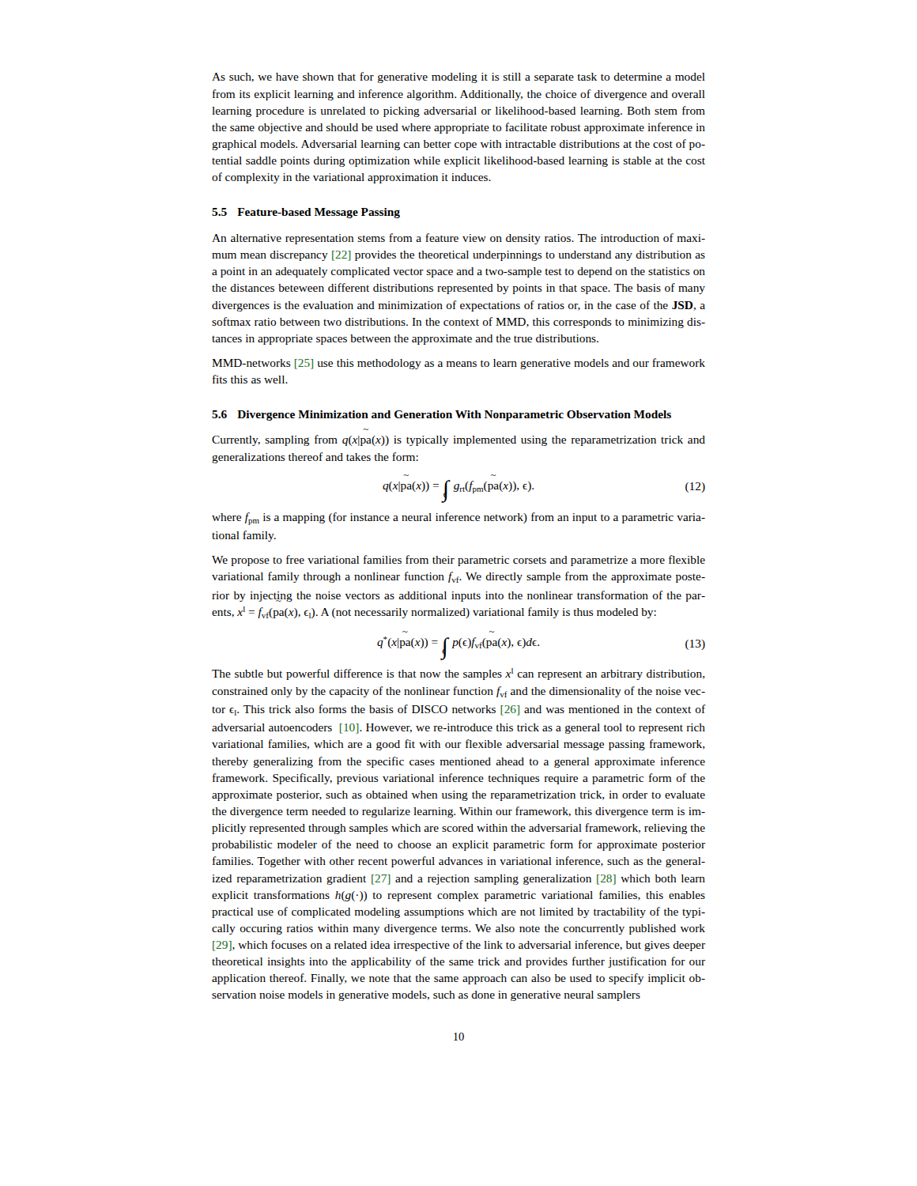As such, we have shown that for generative modeling it is still a separate task to determine a model from its explicit learning and inference algorithm. Additionally, the choice of divergence and overall learning procedure is unrelated to picking adversarial or likelihood-based learning. Both stem from the same objective and should be used where appropriate to facilitate robust approximate inference in graphical models. Adversarial learning can better cope with intractable distributions at the cost of potential saddle points during optimization while explicit likelihood-based learning is stable at the cost of complexity in the variational approximation it induces.
5.5 Feature-based Message Passing
An alternative representation stems from a feature view on density ratios. The introduction of maximum mean discrepancy [22] provides the theoretical underpinnings to understand any distribution as a point in an adequately complicated vector space and a two-sample test to depend on the statistics on the distances beteween different distributions represented by points in that space. The basis of many divergences is the evaluation and minimization of expectations of ratios or, in the case of the JSD, a softmax ratio between two distributions. In the context of MMD, this corresponds to minimizing distances in appropriate spaces between the approximate and the true distributions.
MMD-networks [25] use this methodology as a means to learn generative models and our framework fits this as well.
5.6 Divergence Minimization and Generation With Nonparametric Observation Models
Currently, sampling from q(x|~pa(x)) is typically implemented using the reparametrization trick and generalizations thereof and takes the form:
q(x|~pa(x)) = ∫ϵ grt(fpm(~pa(x)), ϵ). (12)
where fpm is a mapping (for instance a neural inference network) from an input to a parametric variational family.
We propose to free variational families from their parametric corsets and parametrize a more flexible variational family through a nonlinear function fvf. We directly sample from the approximate posterior by injecting the noise vectors as additional inputs into the nonlinear transformation of the parents, xl = fvf(~pa(x), ϵl). A (not necessarily normalized) variational family is thus modeled by:
q*(x|~pa(x)) = ∫ϵ p(ϵ)fvf(~pa(x), ϵ)dϵ. (13)
The subtle but powerful difference is that now the samples xl can represent an arbitrary distribution, constrained only by the capacity of the nonlinear function fvf and the dimensionality of the noise vector ϵl. This trick also forms the basis of DISCO networks [26] and was mentioned in the context of adversarial autoencoders [10]. However, we re-introduce this trick as a general tool to represent rich variational families, which are a good fit with our flexible adversarial message passing framework, thereby generalizing from the specific cases mentioned ahead to a general approximate inference framework. Specifically, previous variational inference techniques require a parametric form of the approximate posterior, such as obtained when using the reparametrization trick, in order to evaluate the divergence term needed to regularize learning. Within our framework, this divergence term is implicitly represented through samples which are scored within the adversarial framework, relieving the probabilistic modeler of the need to choose an explicit parametric form for approximate posterior families. Together with other recent powerful advances in variational inference, such as the generalized reparametrization gradient [27] and a rejection sampling generalization [28] which both learn explicit transformations h(g(·)) to represent complex parametric variational families, this enables practical use of complicated modeling assumptions which are not limited by tractability of the typically occuring ratios within many divergence terms. We also note the concurrently published work [29], which focuses on a related idea irrespective of the link to adversarial inference, but gives deeper theoretical insights into the applicability of the same trick and provides further justification for our application thereof. Finally, we note that the same approach can also be used to specify implicit observation noise models in generative models, such as done in generative neural samplers
10